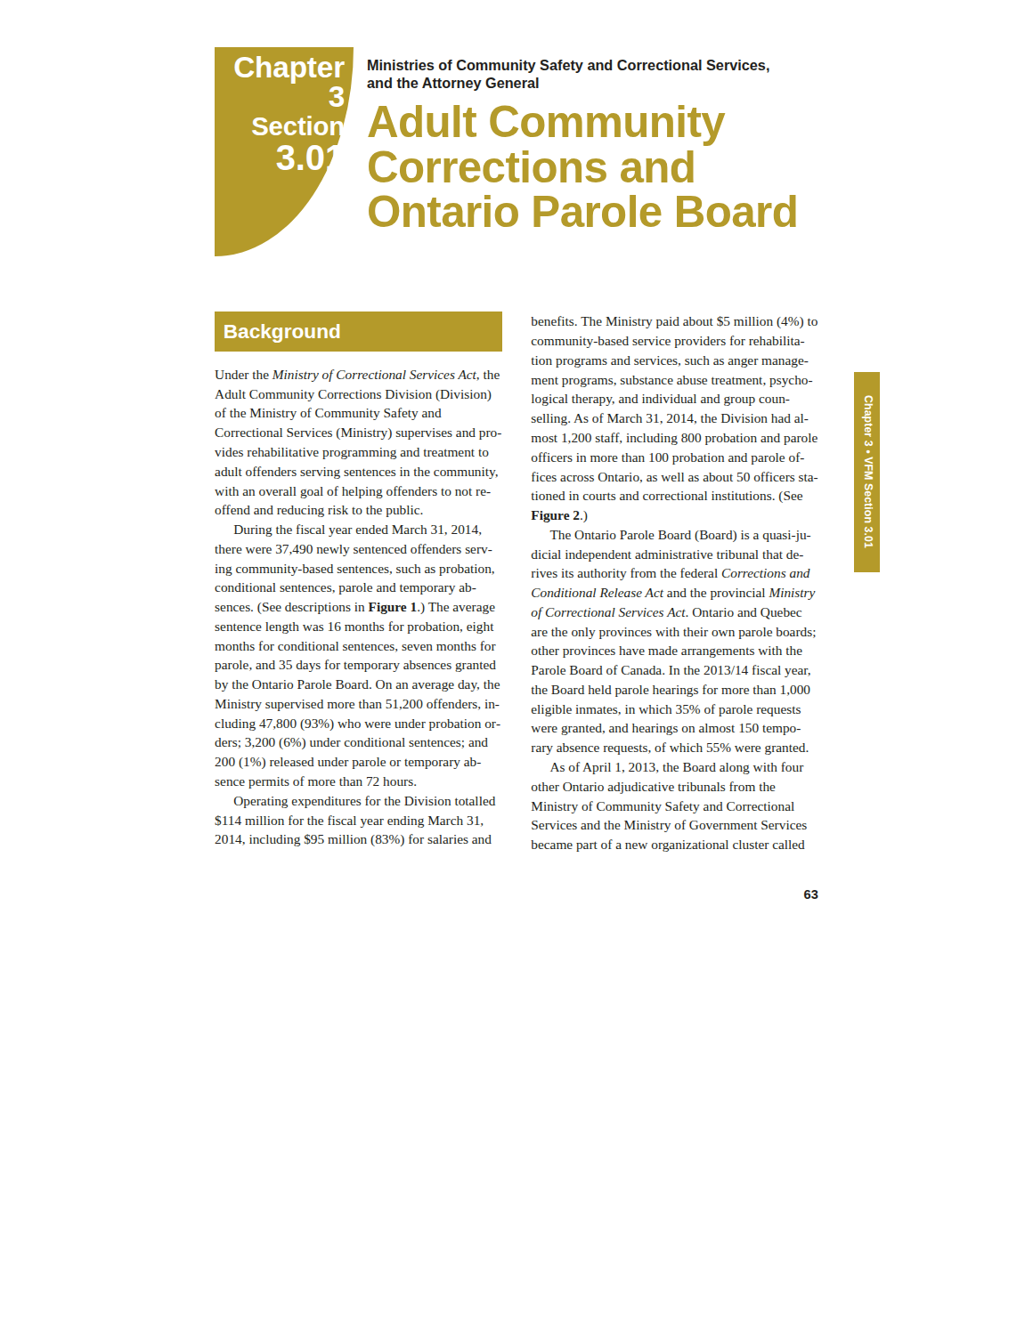Chapter 3 Section 3.01
Ministries of Community Safety and Correctional Services,
and the Attorney General
Adult Community Corrections and Ontario Parole Board
Background
Under the Ministry of Correctional Services Act, the Adult Community Corrections Division (Division) of the Ministry of Community Safety and Correctional Services (Ministry) supervises and provides rehabilitative programming and treatment to adult offenders serving sentences in the community, with an overall goal of helping offenders to not reoffend and reducing risk to the public.
During the fiscal year ended March 31, 2014, there were 37,490 newly sentenced offenders serving community-based sentences, such as probation, conditional sentences, parole and temporary absences. (See descriptions in Figure 1.) The average sentence length was 16 months for probation, eight months for conditional sentences, seven months for parole, and 35 days for temporary absences granted by the Ontario Parole Board. On an average day, the Ministry supervised more than 51,200 offenders, including 47,800 (93%) who were under probation orders; 3,200 (6%) under conditional sentences; and 200 (1%) released under parole or temporary absence permits of more than 72 hours.
Operating expenditures for the Division totalled $114 million for the fiscal year ending March 31, 2014, including $95 million (83%) for salaries and benefits. The Ministry paid about $5 million (4%) to community-based service providers for rehabilitation programs and services, such as anger management programs, substance abuse treatment, psychological therapy, and individual and group counselling. As of March 31, 2014, the Division had almost 1,200 staff, including 800 probation and parole officers in more than 100 probation and parole offices across Ontario, as well as about 50 officers stationed in courts and correctional institutions. (See Figure 2.)
The Ontario Parole Board (Board) is a quasi-judicial independent administrative tribunal that derives its authority from the federal Corrections and Conditional Release Act and the provincial Ministry of Correctional Services Act. Ontario and Quebec are the only provinces with their own parole boards; other provinces have made arrangements with the Parole Board of Canada. In the 2013/14 fiscal year, the Board held parole hearings for more than 1,000 eligible inmates, in which 35% of parole requests were granted, and hearings on almost 150 temporary absence requests, of which 55% were granted.
As of April 1, 2013, the Board along with four other Ontario adjudicative tribunals from the Ministry of Community Safety and Correctional Services and the Ministry of Government Services became part of a new organizational cluster called
Chapter 3 • VFM Section 3.01
63